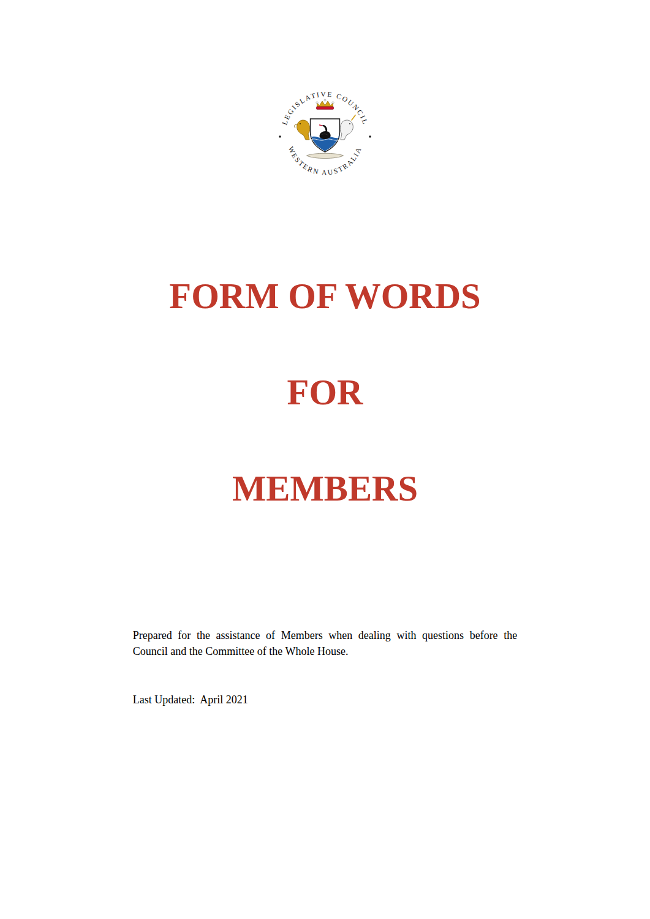LEGISLATIVE COUNCIL WESTERN AUSTRALIA
FORM OF WORDS
FOR
MEMBERS
Prepared for the assistance of Members when dealing with questions before the Council and the Committee of the Whole House.
Last Updated: April 2021